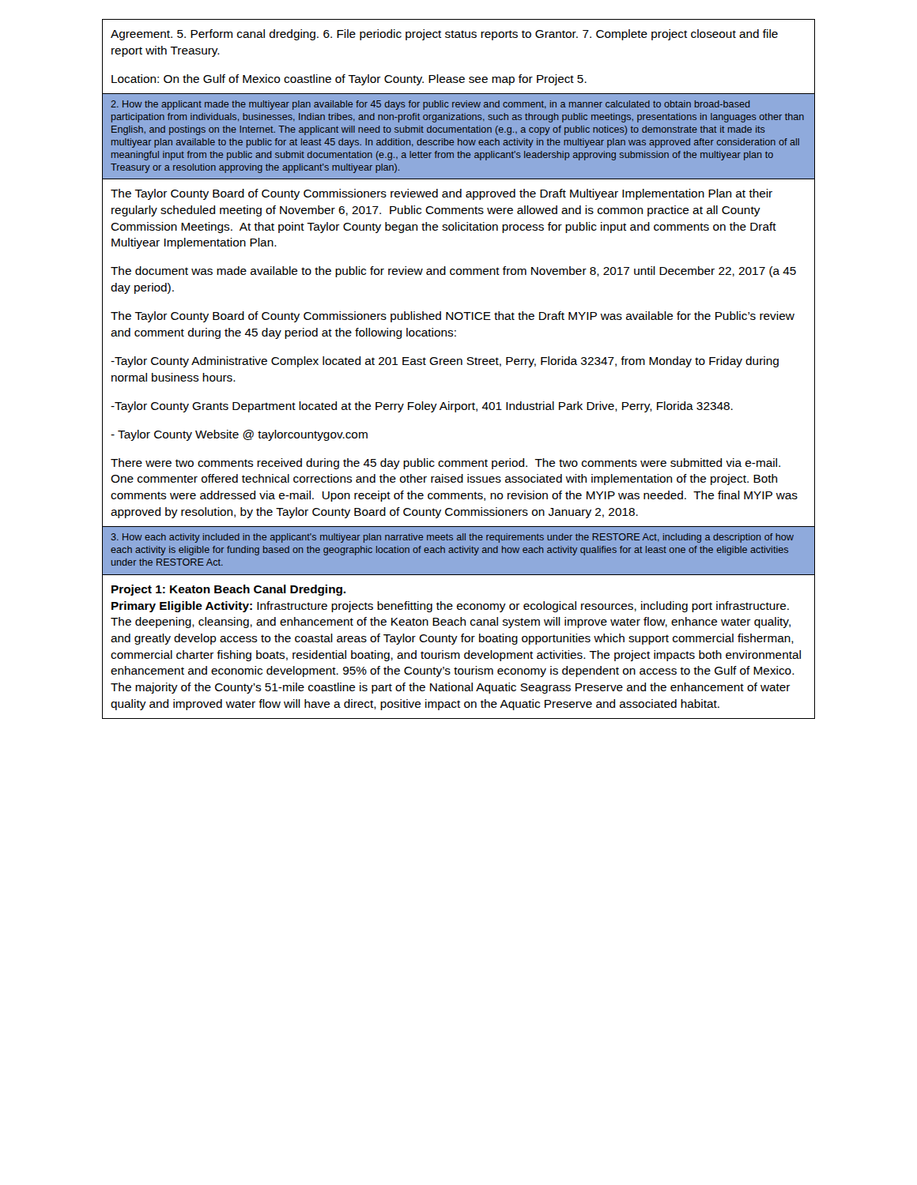Agreement. 5. Perform canal dredging. 6. File periodic project status reports to Grantor. 7. Complete project closeout and file report with Treasury.
Location: On the Gulf of Mexico coastline of Taylor County. Please see map for Project 5.
2. How the applicant made the multiyear plan available for 45 days for public review and comment, in a manner calculated to obtain broad-based participation from individuals, businesses, Indian tribes, and non-profit organizations, such as through public meetings, presentations in languages other than English, and postings on the Internet. The applicant will need to submit documentation (e.g., a copy of public notices) to demonstrate that it made its multiyear plan available to the public for at least 45 days. In addition, describe how each activity in the multiyear plan was approved after consideration of all meaningful input from the public and submit documentation (e.g., a letter from the applicant's leadership approving submission of the multiyear plan to Treasury or a resolution approving the applicant's multiyear plan).
The Taylor County Board of County Commissioners reviewed and approved the Draft Multiyear Implementation Plan at their regularly scheduled meeting of November 6, 2017. Public Comments were allowed and is common practice at all County Commission Meetings. At that point Taylor County began the solicitation process for public input and comments on the Draft Multiyear Implementation Plan.
The document was made available to the public for review and comment from November 8, 2017 until December 22, 2017 (a 45 day period).
The Taylor County Board of County Commissioners published NOTICE that the Draft MYIP was available for the Public’s review and comment during the 45 day period at the following locations:
-Taylor County Administrative Complex located at 201 East Green Street, Perry, Florida 32347, from Monday to Friday during normal business hours.
-Taylor County Grants Department located at the Perry Foley Airport, 401 Industrial Park Drive, Perry, Florida 32348.
- Taylor County Website @ taylorcountygov.com
There were two comments received during the 45 day public comment period. The two comments were submitted via e-mail. One commenter offered technical corrections and the other raised issues associated with implementation of the project. Both comments were addressed via e-mail. Upon receipt of the comments, no revision of the MYIP was needed. The final MYIP was approved by resolution, by the Taylor County Board of County Commissioners on January 2, 2018.
3. How each activity included in the applicant's multiyear plan narrative meets all the requirements under the RESTORE Act, including a description of how each activity is eligible for funding based on the geographic location of each activity and how each activity qualifies for at least one of the eligible activities under the RESTORE Act.
Project 1: Keaton Beach Canal Dredging.
Primary Eligible Activity: Infrastructure projects benefitting the economy or ecological resources, including port infrastructure. The deepening, cleansing, and enhancement of the Keaton Beach canal system will improve water flow, enhance water quality, and greatly develop access to the coastal areas of Taylor County for boating opportunities which support commercial fisherman, commercial charter fishing boats, residential boating, and tourism development activities. The project impacts both environmental enhancement and economic development. 95% of the County’s tourism economy is dependent on access to the Gulf of Mexico. The majority of the County’s 51-mile coastline is part of the National Aquatic Seagrass Preserve and the enhancement of water quality and improved water flow will have a direct, positive impact on the Aquatic Preserve and associated habitat.